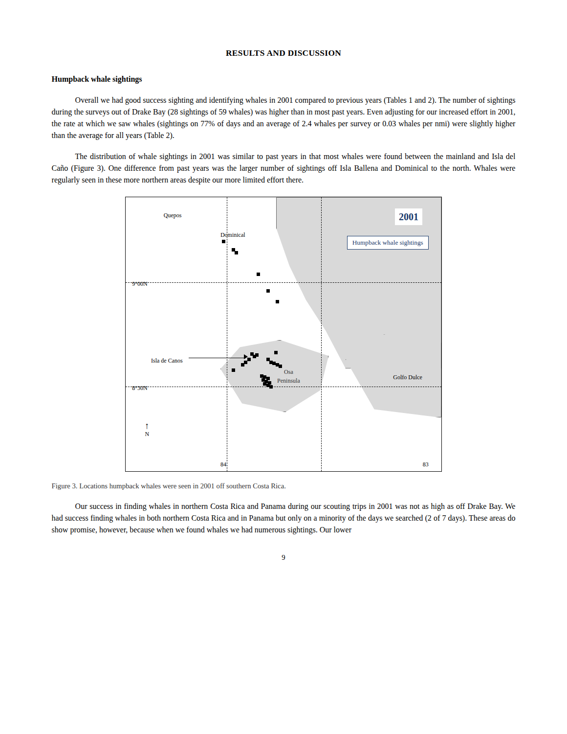RESULTS AND DISCUSSION
Humpback whale sightings
Overall we had good success sighting and identifying whales in 2001 compared to previous years (Tables 1 and 2). The number of sightings during the surveys out of Drake Bay (28 sightings of 59 whales) was higher than in most past years. Even adjusting for our increased effort in 2001, the rate at which we saw whales (sightings on 77% of days and an average of 2.4 whales per survey or 0.03 whales per nmi) were slightly higher than the average for all years (Table 2).
The distribution of whale sightings in 2001 was similar to past years in that most whales were found between the mainland and Isla del Caño (Figure 3). One difference from past years was the larger number of sightings off Isla Ballena and Dominical to the north. Whales were regularly seen in these more northern areas despite our more limited effort there.
2001
Humpback whale sightings
9°00N
8°30N
84
83
Quepos
Dominical
Isla de Canos
Osa
Peninsula
Golfo Dulce
↑N
Figure 3. Locations humpback whales were seen in 2001 off southern Costa Rica.
Our success in finding whales in northern Costa Rica and Panama during our scouting trips in 2001 was not as high as off Drake Bay. We had success finding whales in both northern Costa Rica and in Panama but only on a minority of the days we searched (2 of 7 days). These areas do show promise, however, because when we found whales we had numerous sightings. Our lower
9